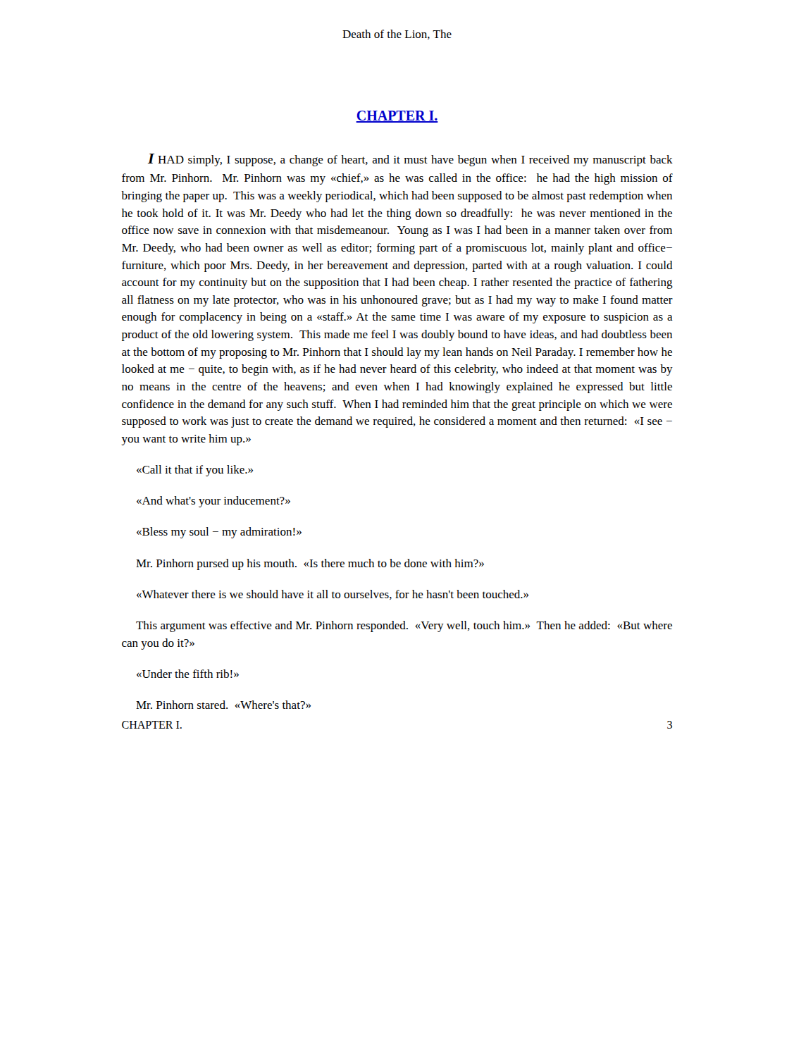Death of the Lion, The
CHAPTER I.
I HAD simply, I suppose, a change of heart, and it must have begun when I received my manuscript back from Mr. Pinhorn. Mr. Pinhorn was my «chief,» as he was called in the office: he had the high mission of bringing the paper up. This was a weekly periodical, which had been supposed to be almost past redemption when he took hold of it. It was Mr. Deedy who had let the thing down so dreadfully: he was never mentioned in the office now save in connexion with that misdemeanour. Young as I was I had been in a manner taken over from Mr. Deedy, who had been owner as well as editor; forming part of a promiscuous lot, mainly plant and office− furniture, which poor Mrs. Deedy, in her bereavement and depression, parted with at a rough valuation. I could account for my continuity but on the supposition that I had been cheap. I rather resented the practice of fathering all flatness on my late protector, who was in his unhonoured grave; but as I had my way to make I found matter enough for complacency in being on a «staff.» At the same time I was aware of my exposure to suspicion as a product of the old lowering system. This made me feel I was doubly bound to have ideas, and had doubtless been at the bottom of my proposing to Mr. Pinhorn that I should lay my lean hands on Neil Paraday. I remember how he looked at me − quite, to begin with, as if he had never heard of this celebrity, who indeed at that moment was by no means in the centre of the heavens; and even when I had knowingly explained he expressed but little confidence in the demand for any such stuff. When I had reminded him that the great principle on which we were supposed to work was just to create the demand we required, he considered a moment and then returned: «I see − you want to write him up.»
«Call it that if you like.»
«And what's your inducement?»
«Bless my soul − my admiration!»
Mr. Pinhorn pursed up his mouth. «Is there much to be done with him?»
«Whatever there is we should have it all to ourselves, for he hasn't been touched.»
This argument was effective and Mr. Pinhorn responded. «Very well, touch him.» Then he added: «But where can you do it?»
«Under the fifth rib!»
Mr. Pinhorn stared. «Where's that?»
CHAPTER I. 3